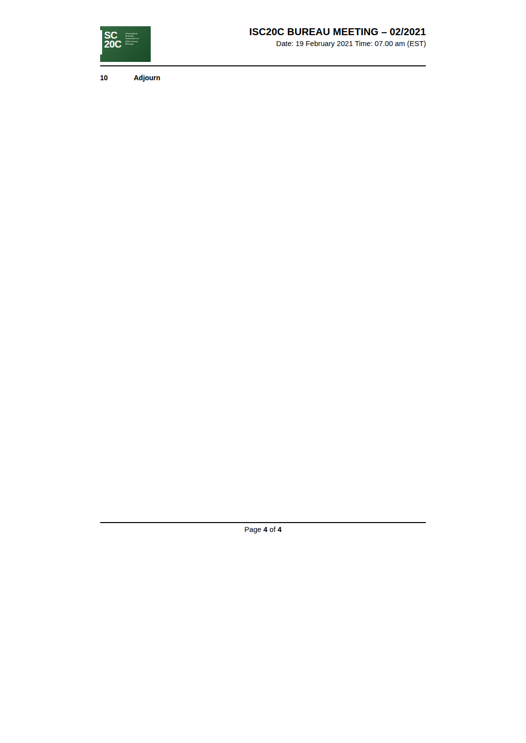SC 20C
International
Scientific
Committee on
20th Century
Heritage
ISC20C BUREAU MEETING – 02/2021
Date: 19 February 2021 Time: 07.00 am (EST)
10
Adjourn
Page 4 of 4